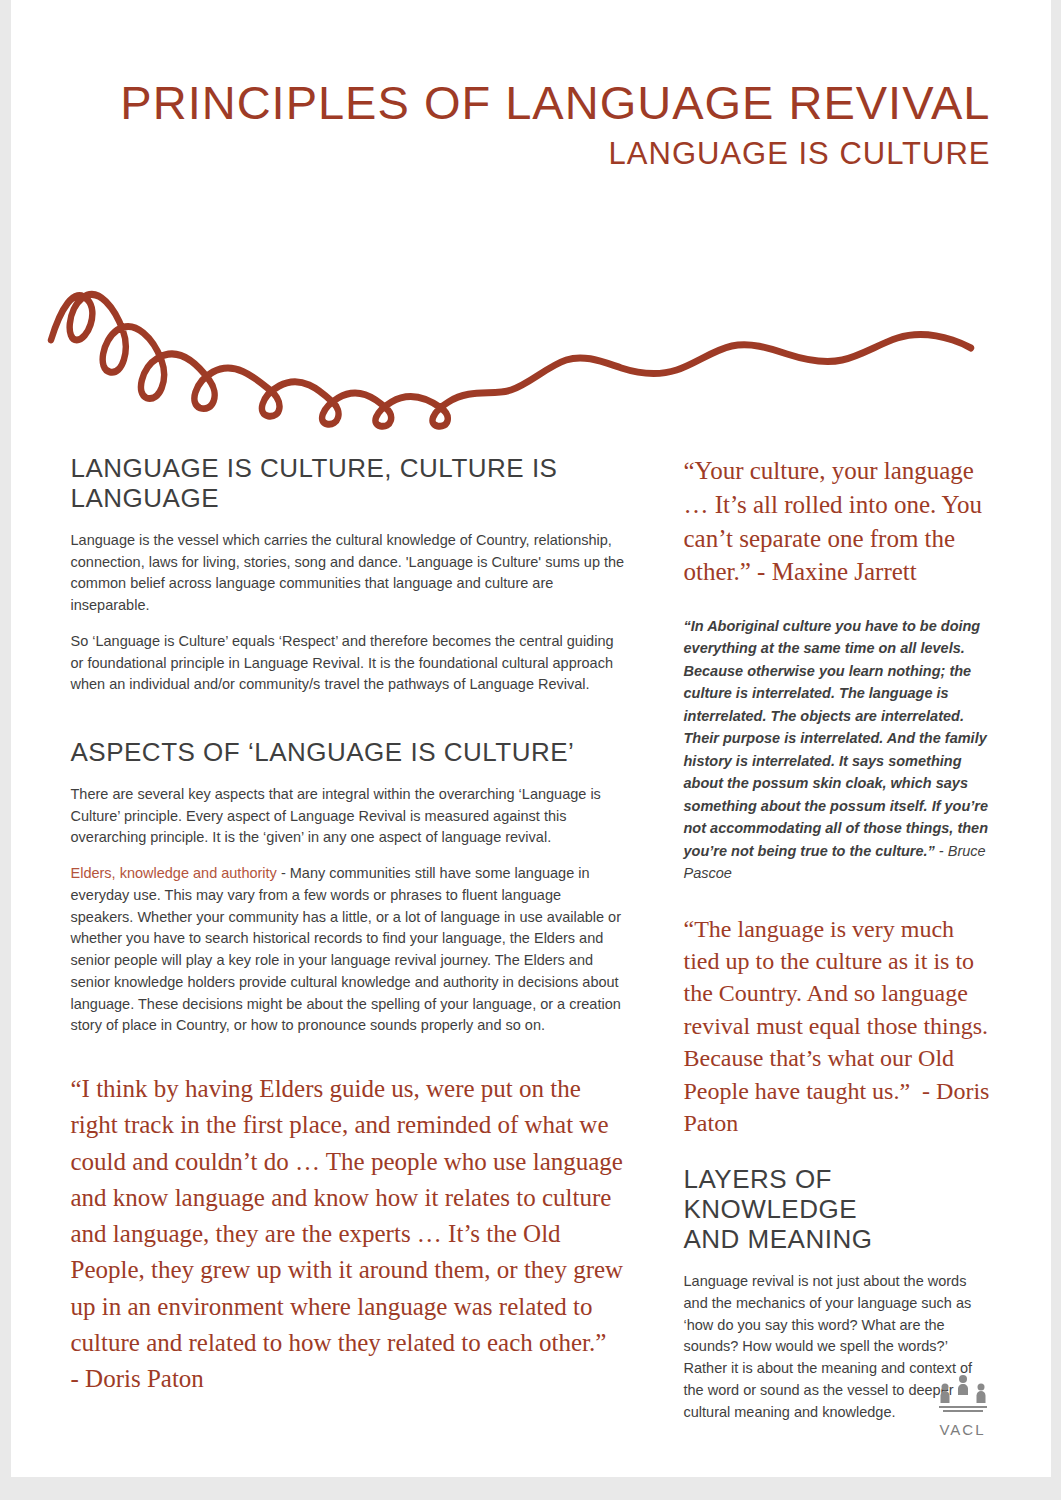Principles of Language Revival
Language is Culture
Language is Culture, Culture is Language
Language is the vessel which carries the cultural knowledge of Country, relationship, connection, laws for living, stories, song and dance. 'Language is Culture' sums up the common belief across language communities that language and culture are inseparable.
So ‘Language is Culture’ equals ‘Respect’ and therefore becomes the central guiding or foundational principle in Language Revival. It is the foundational cultural approach when an individual and/or community/s travel the pathways of Language Revival.
Aspects of ‘Language is Culture’
There are several key aspects that are integral within the overarching ‘Language is Culture’ principle. Every aspect of Language Revival is measured against this overarching principle. It is the ‘given’ in any one aspect of language revival.
Elders, knowledge and authority - Many communities still have some language in everyday use. This may vary from a few words or phrases to fluent language speakers. Whether your community has a little, or a lot of language in use available or whether you have to search historical records to find your language, the Elders and senior people will play a key role in your language revival journey. The Elders and senior knowledge holders provide cultural knowledge and authority in decisions about language. These decisions might be about the spelling of your language, or a creation story of place in Country, or how to pronounce sounds properly and so on.
“I think by having Elders guide us, were put on the right track in the first place, and reminded of what we could and couldn’t do … The people who use language and know language and know how it relates to culture and language, they are the experts … It’s the Old People, they grew up with it around them, or they grew up in an environment where language was related to culture and related to how they related to each other.” - Doris Paton
“Your culture, your language … It’s all rolled into one. You can’t separate one from the other.” - Maxine Jarrett
“In Aboriginal culture you have to be doing everything at the same time on all levels. Because otherwise you learn nothing; the culture is interrelated. The language is interrelated. The objects are interrelated. Their purpose is interrelated. And the family history is interrelated. It says something about the possum skin cloak, which says something about the possum itself. If you’re not accommodating all of those things, then you’re not being true to the culture.” - Bruce Pascoe
“The language is very much tied up to the culture as it is to the Country. And so language revival must equal those things. Because that’s what our Old People have taught us.” - Doris Paton
Layers of Knowledge
and Meaning
Language revival is not just about the words and the mechanics of your language such as ‘how do you say this word? What are the sounds? How would we spell the words?’ Rather it is about the meaning and context of the word or sound as the vessel to deeper cultural meaning and knowledge.
VACL